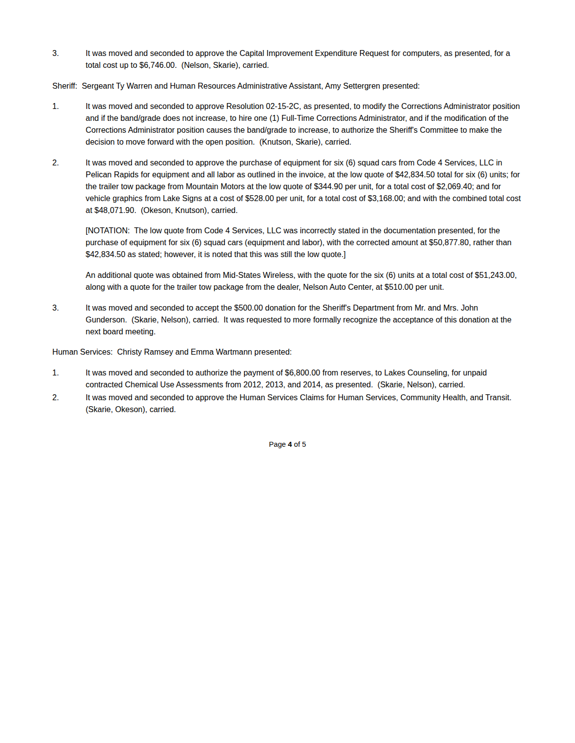3.
It was moved and seconded to approve the Capital Improvement Expenditure Request for computers, as presented, for a total cost up to $6,746.00. (Nelson, Skarie), carried.
Sheriff: Sergeant Ty Warren and Human Resources Administrative Assistant, Amy Settergren presented:
1.
It was moved and seconded to approve Resolution 02-15-2C, as presented, to modify the Corrections Administrator position and if the band/grade does not increase, to hire one (1) Full-Time Corrections Administrator, and if the modification of the Corrections Administrator position causes the band/grade to increase, to authorize the Sheriff's Committee to make the decision to move forward with the open position. (Knutson, Skarie), carried.
2.
It was moved and seconded to approve the purchase of equipment for six (6) squad cars from Code 4 Services, LLC in Pelican Rapids for equipment and all labor as outlined in the invoice, at the low quote of $42,834.50 total for six (6) units; for the trailer tow package from Mountain Motors at the low quote of $344.90 per unit, for a total cost of $2,069.40; and for vehicle graphics from Lake Signs at a cost of $528.00 per unit, for a total cost of $3,168.00; and with the combined total cost at $48,071.90. (Okeson, Knutson), carried.
[NOTATION: The low quote from Code 4 Services, LLC was incorrectly stated in the documentation presented, for the purchase of equipment for six (6) squad cars (equipment and labor), with the corrected amount at $50,877.80, rather than $42,834.50 as stated; however, it is noted that this was still the low quote.]
An additional quote was obtained from Mid-States Wireless, with the quote for the six (6) units at a total cost of $51,243.00, along with a quote for the trailer tow package from the dealer, Nelson Auto Center, at $510.00 per unit.
3.
It was moved and seconded to accept the $500.00 donation for the Sheriff's Department from Mr. and Mrs. John Gunderson. (Skarie, Nelson), carried. It was requested to more formally recognize the acceptance of this donation at the next board meeting.
Human Services: Christy Ramsey and Emma Wartmann presented:
1.
It was moved and seconded to authorize the payment of $6,800.00 from reserves, to Lakes Counseling, for unpaid contracted Chemical Use Assessments from 2012, 2013, and 2014, as presented. (Skarie, Nelson), carried.
2.
It was moved and seconded to approve the Human Services Claims for Human Services, Community Health, and Transit. (Skarie, Okeson), carried.
Page 4 of 5